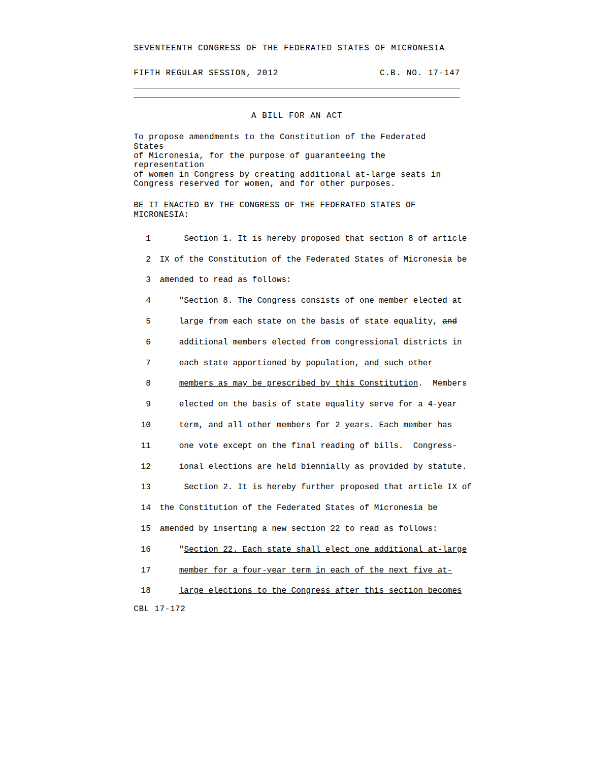SEVENTEENTH CONGRESS OF THE FEDERATED STATES OF MICRONESIA
FIFTH REGULAR SESSION, 2012 C.B. NO. 17-147
A BILL FOR AN ACT
To propose amendments to the Constitution of the Federated States
of Micronesia, for the purpose of guaranteeing the representation
of women in Congress by creating additional at-large seats in
Congress reserved for women, and for other purposes.
BE IT ENACTED BY THE CONGRESS OF THE FEDERATED STATES OF MICRONESIA:
Section 1. It is hereby proposed that section 8 of article
IX of the Constitution of the Federated States of Micronesia be
amended to read as follows:
"Section 8. The Congress consists of one member elected at
large from each state on the basis of state equality, and
additional members elected from congressional districts in
each state apportioned by population, and such other
members as may be prescribed by this Constitution. Members
elected on the basis of state equality serve for a 4-year
term, and all other members for 2 years. Each member has
one vote except on the final reading of bills. Congress-
ional elections are held biennially as provided by statute.
Section 2. It is hereby further proposed that article IX of
the Constitution of the Federated States of Micronesia be
amended by inserting a new section 22 to read as follows:
"Section 22. Each state shall elect one additional at-large
member for a four-year term in each of the next five at-
large elections to the Congress after this section becomes
CBL 17-172